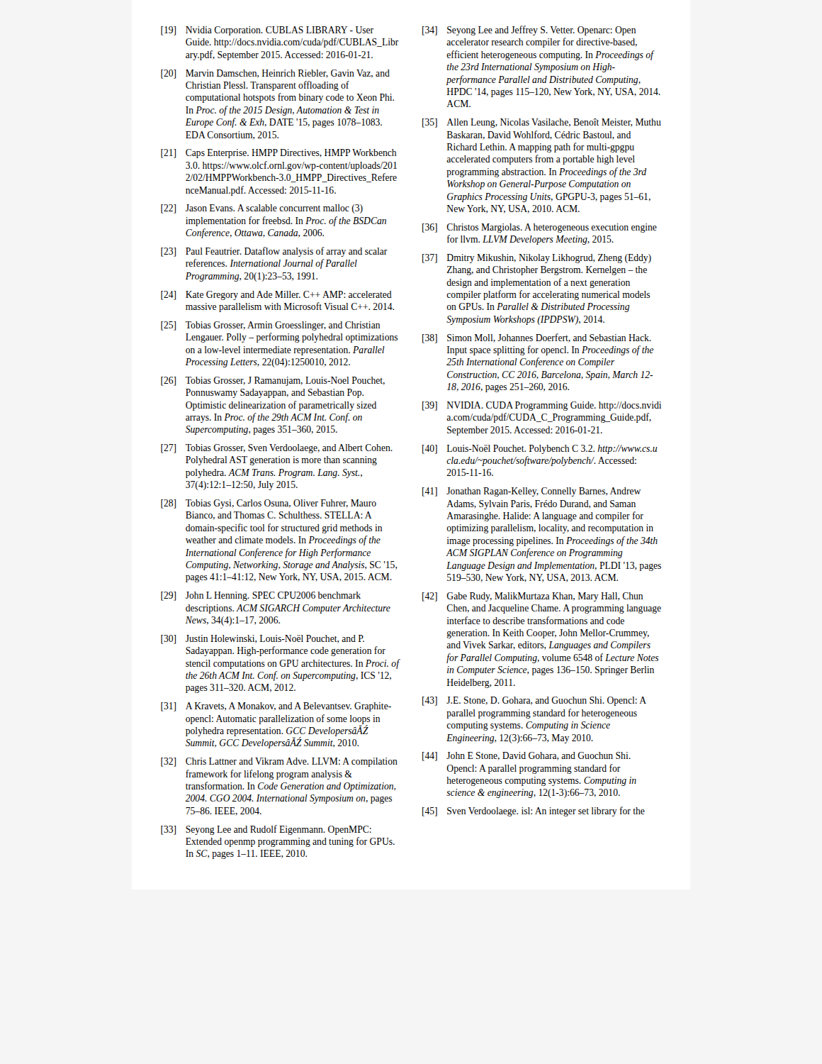[19] Nvidia Corporation. CUBLAS LIBRARY - User Guide. http://docs.nvidia.com/cuda/pdf/CUBLAS_Library.pdf, September 2015. Accessed: 2016-01-21.
[20] Marvin Damschen, Heinrich Riebler, Gavin Vaz, and Christian Plessl. Transparent offloading of computational hotspots from binary code to Xeon Phi. In Proc. of the 2015 Design, Automation & Test in Europe Conf. & Exh, DATE '15, pages 1078–1083. EDA Consortium, 2015.
[21] Caps Enterprise. HMPP Directives, HMPP Workbench 3.0. https://www.olcf.ornl.gov/wp-content/uploads/2012/02/HMPPWorkbench-3.0_HMPP_Directives_ReferenceManual.pdf. Accessed: 2015-11-16.
[22] Jason Evans. A scalable concurrent malloc (3) implementation for freebsd. In Proc. of the BSDCan Conference, Ottawa, Canada, 2006.
[23] Paul Feautrier. Dataflow analysis of array and scalar references. International Journal of Parallel Programming, 20(1):23–53, 1991.
[24] Kate Gregory and Ade Miller. C++ AMP: accelerated massive parallelism with Microsoft Visual C++. 2014.
[25] Tobias Grosser, Armin Groesslinger, and Christian Lengauer. Polly – performing polyhedral optimizations on a low-level intermediate representation. Parallel Processing Letters, 22(04):1250010, 2012.
[26] Tobias Grosser, J Ramanujam, Louis-Noel Pouchet, Ponnuswamy Sadayappan, and Sebastian Pop. Optimistic delinearization of parametrically sized arrays. In Proc. of the 29th ACM Int. Conf. on Supercomputing, pages 351–360, 2015.
[27] Tobias Grosser, Sven Verdoolaege, and Albert Cohen. Polyhedral AST generation is more than scanning polyhedra. ACM Trans. Program. Lang. Syst., 37(4):12:1–12:50, July 2015.
[28] Tobias Gysi, Carlos Osuna, Oliver Fuhrer, Mauro Bianco, and Thomas C. Schulthess. STELLA: A domain-specific tool for structured grid methods in weather and climate models. In Proceedings of the International Conference for High Performance Computing, Networking, Storage and Analysis, SC '15, pages 41:1–41:12, New York, NY, USA, 2015. ACM.
[29] John L Henning. SPEC CPU2006 benchmark descriptions. ACM SIGARCH Computer Architecture News, 34(4):1–17, 2006.
[30] Justin Holewinski, Louis-Noël Pouchet, and P. Sadayappan. High-performance code generation for stencil computations on GPU architectures. In Proci. of the 26th ACM Int. Conf. on Supercomputing, ICS '12, pages 311–320. ACM, 2012.
[31] A Kravets, A Monakov, and A Belevantsev. Graphite-opencl: Automatic parallelization of some loops in polyhedra representation. GCC DevelopersâĂŹ Summit, GCC DevelopersâĂŹ Summit, 2010.
[32] Chris Lattner and Vikram Adve. LLVM: A compilation framework for lifelong program analysis & transformation. In Code Generation and Optimization, 2004. CGO 2004. International Symposium on, pages 75–86. IEEE, 2004.
[33] Seyong Lee and Rudolf Eigenmann. OpenMPC: Extended openmp programming and tuning for GPUs. In SC, pages 1–11. IEEE, 2010.
[34] Seyong Lee and Jeffrey S. Vetter. Openarc: Open accelerator research compiler for directive-based, efficient heterogeneous computing. In Proceedings of the 23rd International Symposium on High-performance Parallel and Distributed Computing, HPDC '14, pages 115–120, New York, NY, USA, 2014. ACM.
[35] Allen Leung, Nicolas Vasilache, Benoît Meister, Muthu Baskaran, David Wohlford, Cédric Bastoul, and Richard Lethin. A mapping path for multi-gpgpu accelerated computers from a portable high level programming abstraction. In Proceedings of the 3rd Workshop on General-Purpose Computation on Graphics Processing Units, GPGPU-3, pages 51–61, New York, NY, USA, 2010. ACM.
[36] Christos Margiolas. A heterogeneous execution engine for llvm. LLVM Developers Meeting, 2015.
[37] Dmitry Mikushin, Nikolay Likhogrud, Zheng (Eddy) Zhang, and Christopher Bergstrom. Kernelgen – the design and implementation of a next generation compiler platform for accelerating numerical models on GPUs. In Parallel & Distributed Processing Symposium Workshops (IPDPSW), 2014.
[38] Simon Moll, Johannes Doerfert, and Sebastian Hack. Input space splitting for opencl. In Proceedings of the 25th International Conference on Compiler Construction, CC 2016, Barcelona, Spain, March 12-18, 2016, pages 251–260, 2016.
[39] NVIDIA. CUDA Programming Guide. http://docs.nvidia.com/cuda/pdf/CUDA_C_Programming_Guide.pdf, September 2015. Accessed: 2016-01-21.
[40] Louis-Noël Pouchet. Polybench C 3.2. http://www.cs.ucla.edu/~pouchet/software/polybench/. Accessed: 2015-11-16.
[41] Jonathan Ragan-Kelley, Connelly Barnes, Andrew Adams, Sylvain Paris, Frédo Durand, and Saman Amarasinghe. Halide: A language and compiler for optimizing parallelism, locality, and recomputation in image processing pipelines. In Proceedings of the 34th ACM SIGPLAN Conference on Programming Language Design and Implementation, PLDI '13, pages 519–530, New York, NY, USA, 2013. ACM.
[42] Gabe Rudy, MalikMurtaza Khan, Mary Hall, Chun Chen, and Jacqueline Chame. A programming language interface to describe transformations and code generation. In Keith Cooper, John Mellor-Crummey, and Vivek Sarkar, editors, Languages and Compilers for Parallel Computing, volume 6548 of Lecture Notes in Computer Science, pages 136–150. Springer Berlin Heidelberg, 2011.
[43] J.E. Stone, D. Gohara, and Guochun Shi. Opencl: A parallel programming standard for heterogeneous computing systems. Computing in Science Engineering, 12(3):66–73, May 2010.
[44] John E Stone, David Gohara, and Guochun Shi. Opencl: A parallel programming standard for heterogeneous computing systems. Computing in science & engineering, 12(1-3):66–73, 2010.
[45] Sven Verdoolaege. isl: An integer set library for the